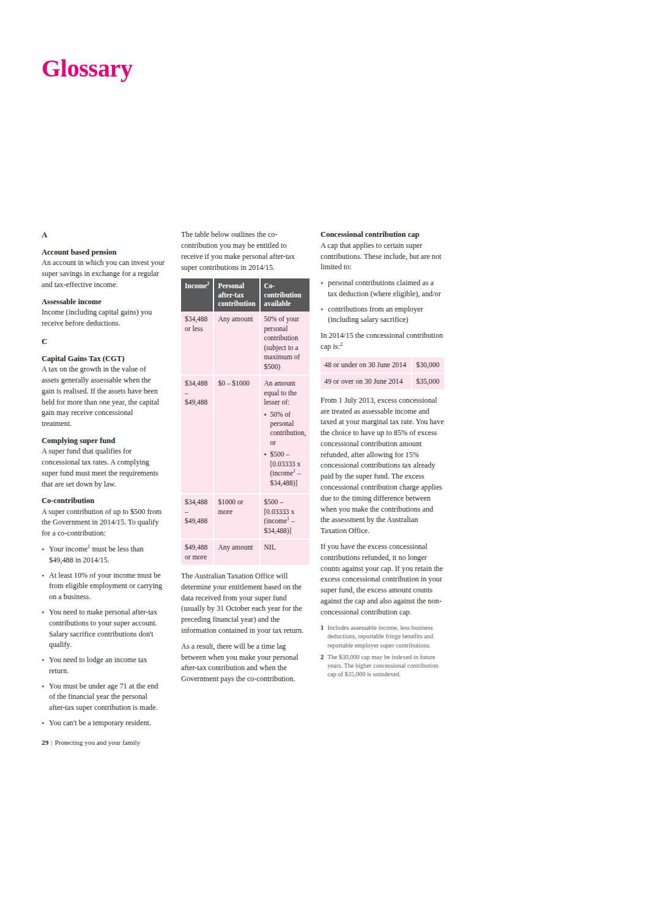Glossary
A
Account based pension
An account in which you can invest your super savings in exchange for a regular and tax-effective income.
Assessable income
Income (including capital gains) you receive before deductions.
C
Capital Gains Tax (CGT)
A tax on the growth in the value of assets generally assessable when the gain is realised. If the assets have been held for more than one year, the capital gain may receive concessional treatment.
Complying super fund
A super fund that qualifies for concessional tax rates. A complying super fund must meet the requirements that are set down by law.
Co-contribution
A super contribution of up to $500 from the Government in 2014/15. To qualify for a co-contribution:
Your income1 must be less than $49,488 in 2014/15.
At least 10% of your income must be from eligible employment or carrying on a business.
You need to make personal after-tax contributions to your super account. Salary sacrifice contributions don't qualify.
You need to lodge an income tax return.
You must be under age 71 at the end of the financial year the personal after-tax super contribution is made.
You can't be a temporary resident.
The table below outlines the co-contribution you may be entitled to receive if you make personal after-tax super contributions in 2014/15.
| Income 2 | Personal after-tax contribution | Co-contribution available |
| --- | --- | --- |
| $34,488 or less | Any amount | 50% of your personal contribution (subject to a maximum of $500) |
| $34,488 – $49,488 | $0 – $1000 | An amount equal to the lesser of: 50% of personal contribution, or $500 – [0.03333 x (income 1 – $34,488)] |
| $34,488 – $49,488 | $1000 or more | $500 – [0.03333 x (income 1 – $34,488)] |
| $49,488 or more | Any amount | NIL |
The Australian Taxation Office will determine your entitlement based on the data received from your super fund (usually by 31 October each year for the preceding financial year) and the information contained in your tax return.
As a result, there will be a time lag between when you make your personal after-tax contribution and when the Government pays the co-contribution.
Concessional contribution cap
A cap that applies to certain super contributions. These include, but are not limited to:
personal contributions claimed as a tax deduction (where eligible), and/or
contributions from an employer (including salary sacrifice)
In 2014/15 the concessional contribution cap is:2
| 48 or under on 30 June 2014 | $30,000 |
| 49 or over on 30 June 2014 | $35,000 |
From 1 July 2013, excess concessional are treated as assessable income and taxed at your marginal tax rate. You have the choice to have up to 85% of excess concessional contribution amount refunded, after allowing for 15% concessional contributions tax already paid by the super fund. The excess concessional contribution charge applies due to the timing difference between when you make the contributions and the assessment by the Australian Taxation Office.
If you have the excess concessional contributions refunded, it no longer counts against your cap. If you retain the excess concessional contribution in your super fund, the excess amount counts against the cap and also against the non-concessional contribution cap.
1 Includes assessable income, less business deductions, reportable fringe benefits and reportable employer super contributions.
2 The $30,000 cap may be indexed in future years. The higher concessional contribution cap of $35,000 is unindexed.
29|Protecting you and your family